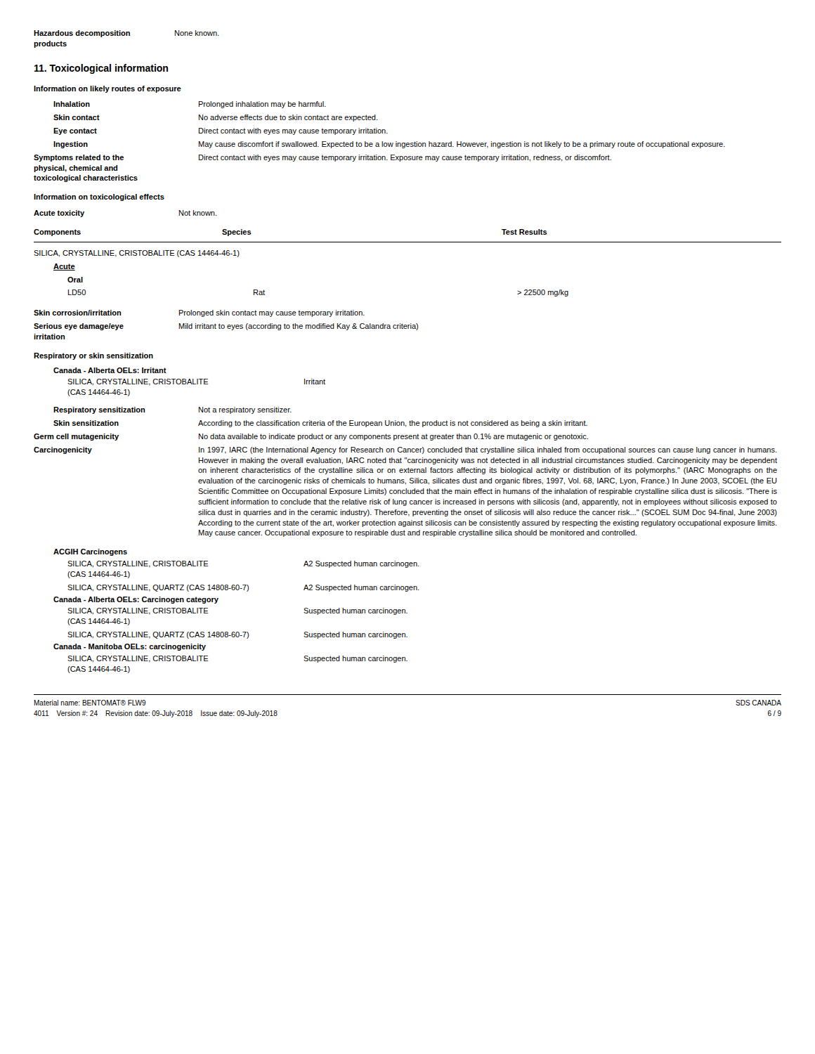Hazardous decomposition
products
None known.
11. Toxicological information
Information on likely routes of exposure
| Inhalation | Prolonged inhalation may be harmful. |
| Skin contact | No adverse effects due to skin contact are expected. |
| Eye contact | Direct contact with eyes may cause temporary irritation. |
| Ingestion | May cause discomfort if swallowed. Expected to be a low ingestion hazard. However, ingestion is not likely to be a primary route of occupational exposure. |
| Symptoms related to the physical, chemical and toxicological characteristics | Direct contact with eyes may cause temporary irritation. Exposure may cause temporary irritation, redness, or discomfort. |
Information on toxicological effects
| Acute toxicity | Not known. |
| Components | Species | Test Results |
| SILICA, CRYSTALLINE, CRISTOBALITE (CAS 14464-46-1) |
| Acute |
| Oral |
| LD50 | Rat | > 22500 mg/kg |
| Skin corrosion/irritation | Prolonged skin contact may cause temporary irritation. |
| Serious eye damage/eye irritation | Mild irritant to eyes (according to the modified Kay & Calandra criteria) |
Respiratory or skin sensitization
Canada - Alberta OELs: Irritant
| SILICA, CRYSTALLINE, CRISTOBALITE (CAS 14464-46-1) | Irritant |
| Respiratory sensitization | Not a respiratory sensitizer. |
| Skin sensitization | According to the classification criteria of the European Union, the product is not considered as being a skin irritant. |
| Germ cell mutagenicity | No data available to indicate product or any components present at greater than 0.1% are mutagenic or genotoxic. |
| Carcinogenicity | In 1997, IARC (the International Agency for Research on Cancer) concluded that crystalline silica inhaled from occupational sources can cause lung cancer in humans. However in making the overall evaluation, IARC noted that "carcinogenicity was not detected in all industrial circumstances studied. Carcinogenicity may be dependent on inherent characteristics of the crystalline silica or on external factors affecting its biological activity or distribution of its polymorphs." (IARC Monographs on the evaluation of the carcinogenic risks of chemicals to humans, Silica, silicates dust and organic fibres, 1997, Vol. 68, IARC, Lyon, France.) In June 2003, SCOEL (the EU Scientific Committee on Occupational Exposure Limits) concluded that the main effect in humans of the inhalation of respirable crystalline silica dust is silicosis. "There is sufficient information to conclude that the relative risk of lung cancer is increased in persons with silicosis (and, apparently, not in employees without silicosis exposed to silica dust in quarries and in the ceramic industry). Therefore, preventing the onset of silicosis will also reduce the cancer risk..." (SCOEL SUM Doc 94-final, June 2003) According to the current state of the art, worker protection against silicosis can be consistently assured by respecting the existing regulatory occupational exposure limits. May cause cancer. Occupational exposure to respirable dust and respirable crystalline silica should be monitored and controlled. |
ACGIH Carcinogens
| SILICA, CRYSTALLINE, CRISTOBALITE (CAS 14464-46-1) | A2 Suspected human carcinogen. |
| SILICA, CRYSTALLINE, QUARTZ (CAS 14808-60-7) | A2 Suspected human carcinogen. |
Canada - Alberta OELs: Carcinogen category
| SILICA, CRYSTALLINE, CRISTOBALITE (CAS 14464-46-1) | Suspected human carcinogen. |
| SILICA, CRYSTALLINE, QUARTZ (CAS 14808-60-7) | Suspected human carcinogen. |
Canada - Manitoba OELs: carcinogenicity
| SILICA, CRYSTALLINE, CRISTOBALITE (CAS 14464-46-1) | Suspected human carcinogen. |
Material name: BENTOMAT® FLW9
4011 Version #: 24 Revision date: 09-July-2018 Issue date: 09-July-2018
SDS CANADA
6 / 9